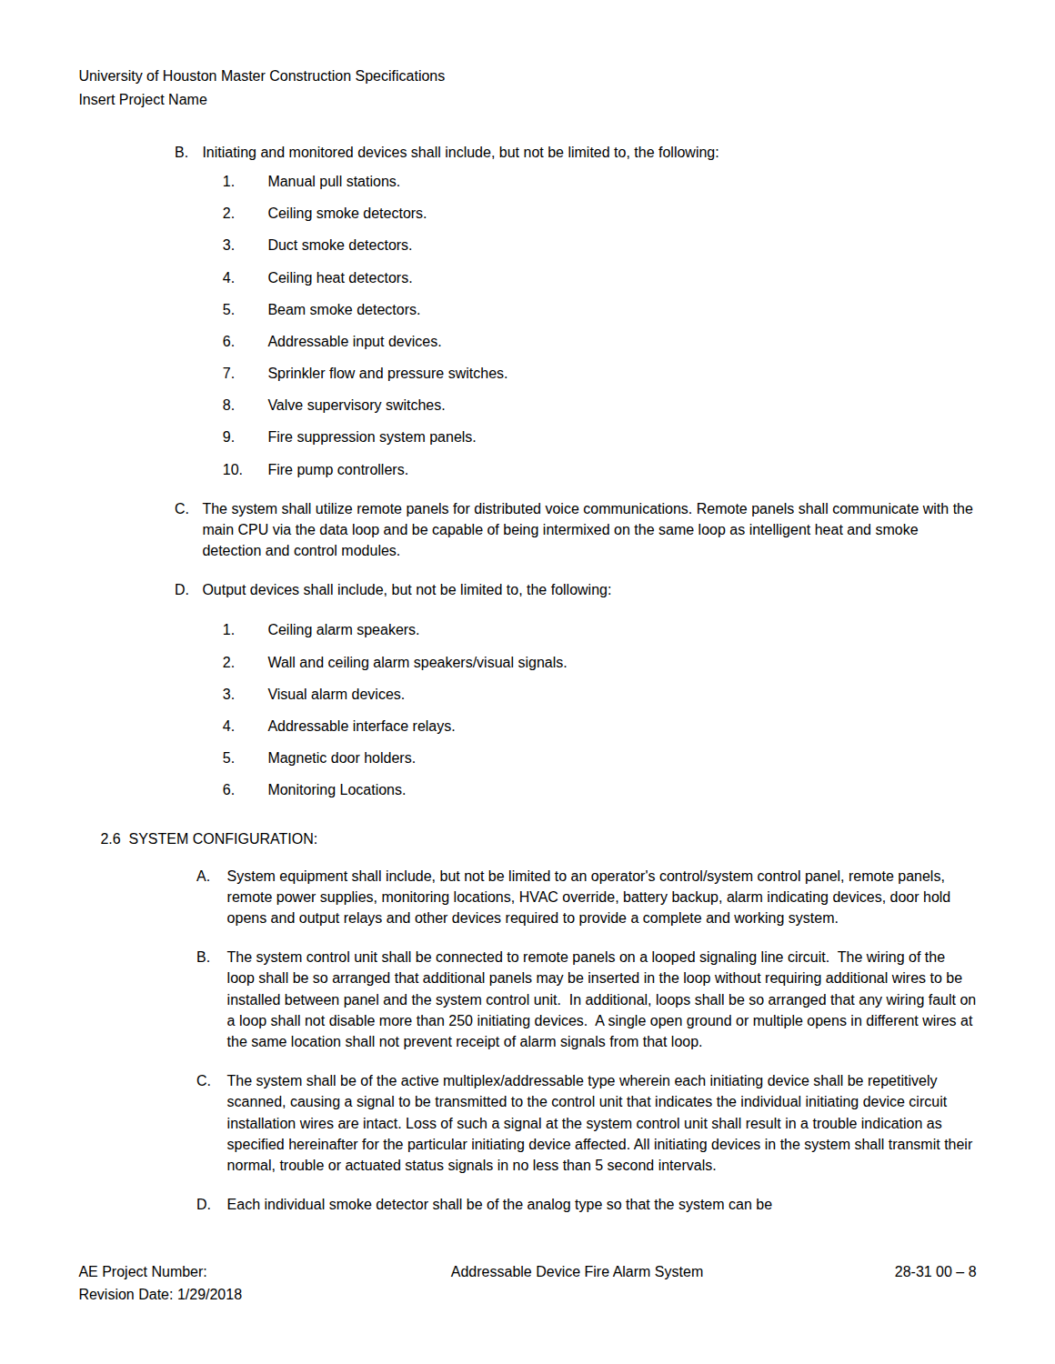University of Houston Master Construction Specifications
Insert Project Name
B.
Initiating and monitored devices shall include, but not be limited to, the following:
1. Manual pull stations.
2. Ceiling smoke detectors.
3. Duct smoke detectors.
4. Ceiling heat detectors.
5. Beam smoke detectors.
6. Addressable input devices.
7. Sprinkler flow and pressure switches.
8. Valve supervisory switches.
9. Fire suppression system panels.
10. Fire pump controllers.
C.
The system shall utilize remote panels for distributed voice communications. Remote panels shall communicate with the main CPU via the data loop and be capable of being intermixed on the same loop as intelligent heat and smoke detection and control modules.
D.
Output devices shall include, but not be limited to, the following:
1. Ceiling alarm speakers.
2. Wall and ceiling alarm speakers/visual signals.
3. Visual alarm devices.
4. Addressable interface relays.
5. Magnetic door holders.
6. Monitoring Locations.
2.6 SYSTEM CONFIGURATION:
A.
System equipment shall include, but not be limited to an operator's control/system control panel, remote panels, remote power supplies, monitoring locations, HVAC override, battery backup, alarm indicating devices, door hold opens and output relays and other devices required to provide a complete and working system.
B.
The system control unit shall be connected to remote panels on a looped signaling line circuit. The wiring of the loop shall be so arranged that additional panels may be inserted in the loop without requiring additional wires to be installed between panel and the system control unit. In additional, loops shall be so arranged that any wiring fault on a loop shall not disable more than 250 initiating devices. A single open ground or multiple opens in different wires at the same location shall not prevent receipt of alarm signals from that loop.
C.
The system shall be of the active multiplex/addressable type wherein each initiating device shall be repetitively scanned, causing a signal to be transmitted to the control unit that indicates the individual initiating device circuit installation wires are intact. Loss of such a signal at the system control unit shall result in a trouble indication as specified hereinafter for the particular initiating device affected. All initiating devices in the system shall transmit their normal, trouble or actuated status signals in no less than 5 second intervals.
D.
Each individual smoke detector shall be of the analog type so that the system can be
AE Project Number:
Revision Date: 1/29/2018
Addressable Device Fire Alarm System
28-31 00 – 8